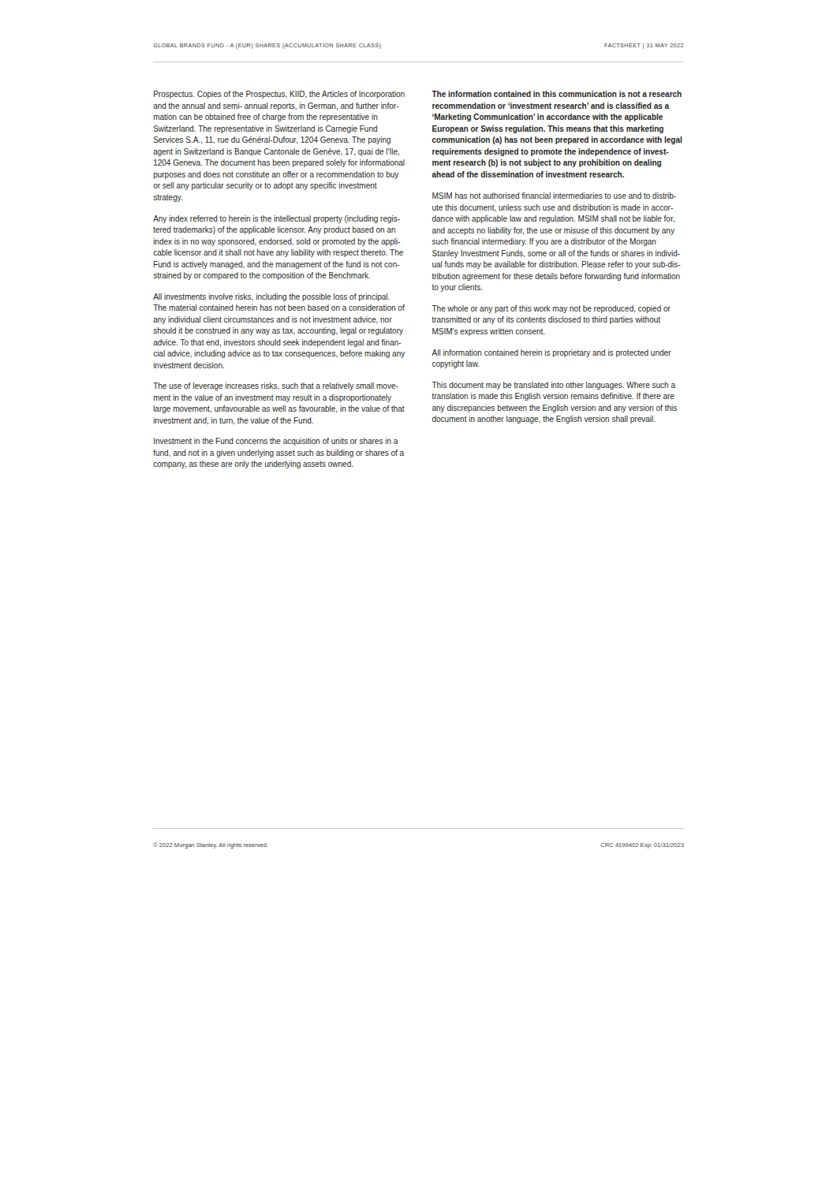Global Brands Fund - A (EUR) Shares (Accumulation Share Class)
Factsheet | 31 May 2022
Prospectus. Copies of the Prospectus, KIID, the Articles of Incorporation and the annual and semi- annual reports, in German, and further information can be obtained free of charge from the representative in Switzerland. The representative in Switzerland is Carnegie Fund Services S.A., 11, rue du Général-Dufour, 1204 Geneva. The paying agent in Switzerland is Banque Cantonale de Genève, 17, quai de l'Ile, 1204 Geneva. The document has been prepared solely for informational purposes and does not constitute an offer or a recommendation to buy or sell any particular security or to adopt any specific investment strategy.
Any index referred to herein is the intellectual property (including registered trademarks) of the applicable licensor. Any product based on an index is in no way sponsored, endorsed, sold or promoted by the applicable licensor and it shall not have any liability with respect thereto. The Fund is actively managed, and the management of the fund is not constrained by or compared to the composition of the Benchmark.
All investments involve risks, including the possible loss of principal. The material contained herein has not been based on a consideration of any individual client circumstances and is not investment advice, nor should it be construed in any way as tax, accounting, legal or regulatory advice. To that end, investors should seek independent legal and financial advice, including advice as to tax consequences, before making any investment decision.
The use of leverage increases risks, such that a relatively small movement in the value of an investment may result in a disproportionately large movement, unfavourable as well as favourable, in the value of that investment and, in turn, the value of the Fund.
Investment in the Fund concerns the acquisition of units or shares in a fund, and not in a given underlying asset such as building or shares of a company, as these are only the underlying assets owned.
The information contained in this communication is not a research recommendation or ‘investment research’ and is classified as a ‘Marketing Communication’ in accordance with the applicable European or Swiss regulation. This means that this marketing communication (a) has not been prepared in accordance with legal requirements designed to promote the independence of investment research (b) is not subject to any prohibition on dealing ahead of the dissemination of investment research.
MSIM has not authorised financial intermediaries to use and to distribute this document, unless such use and distribution is made in accordance with applicable law and regulation. MSIM shall not be liable for, and accepts no liability for, the use or misuse of this document by any such financial intermediary. If you are a distributor of the Morgan Stanley Investment Funds, some or all of the funds or shares in individual funds may be available for distribution. Please refer to your sub-distribution agreement for these details before forwarding fund information to your clients.
The whole or any part of this work may not be reproduced, copied or transmitted or any of its contents disclosed to third parties without MSIM's express written consent.
All information contained herein is proprietary and is protected under copyright law.
This document may be translated into other languages. Where such a translation is made this English version remains definitive. If there are any discrepancies between the English version and any version of this document in another language, the English version shall prevail.
© 2022 Morgan Stanley. All rights reserved.
CRC 4199402 Exp: 01/31/2023